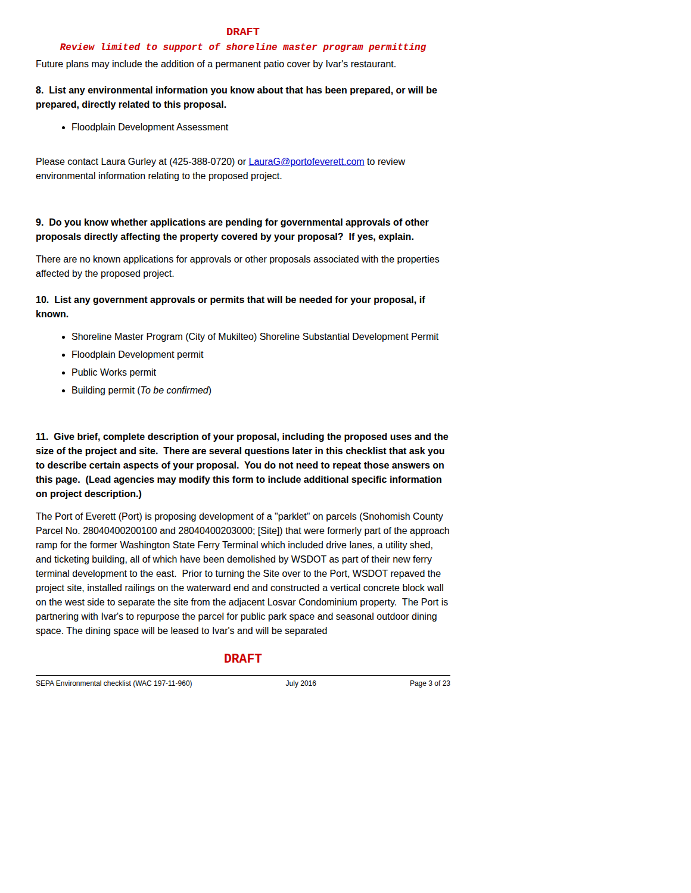DRAFT
Review limited to support of shoreline master program permitting
Future plans may include the addition of a permanent patio cover by Ivar's restaurant.
8. List any environmental information you know about that has been prepared, or will be prepared, directly related to this proposal.
Floodplain Development Assessment
Please contact Laura Gurley at (425-388-0720) or LauraG@portofeverett.com to review environmental information relating to the proposed project.
9. Do you know whether applications are pending for governmental approvals of other proposals directly affecting the property covered by your proposal? If yes, explain.
There are no known applications for approvals or other proposals associated with the properties affected by the proposed project.
10. List any government approvals or permits that will be needed for your proposal, if known.
Shoreline Master Program (City of Mukilteo) Shoreline Substantial Development Permit
Floodplain Development permit
Public Works permit
Building permit (To be confirmed)
11. Give brief, complete description of your proposal, including the proposed uses and the size of the project and site. There are several questions later in this checklist that ask you to describe certain aspects of your proposal. You do not need to repeat those answers on this page. (Lead agencies may modify this form to include additional specific information on project description.)
The Port of Everett (Port) is proposing development of a "parklet" on parcels (Snohomish County Parcel No. 28040400200100 and 28040400203000; [Site]) that were formerly part of the approach ramp for the former Washington State Ferry Terminal which included drive lanes, a utility shed, and ticketing building, all of which have been demolished by WSDOT as part of their new ferry terminal development to the east. Prior to turning the Site over to the Port, WSDOT repaved the project site, installed railings on the waterward end and constructed a vertical concrete block wall on the west side to separate the site from the adjacent Losvar Condominium property. The Port is partnering with Ivar's to repurpose the parcel for public park space and seasonal outdoor dining space. The dining space will be leased to Ivar's and will be separated
DRAFT
SEPA Environmental checklist (WAC 197-11-960) July 2016 Page 3 of 23